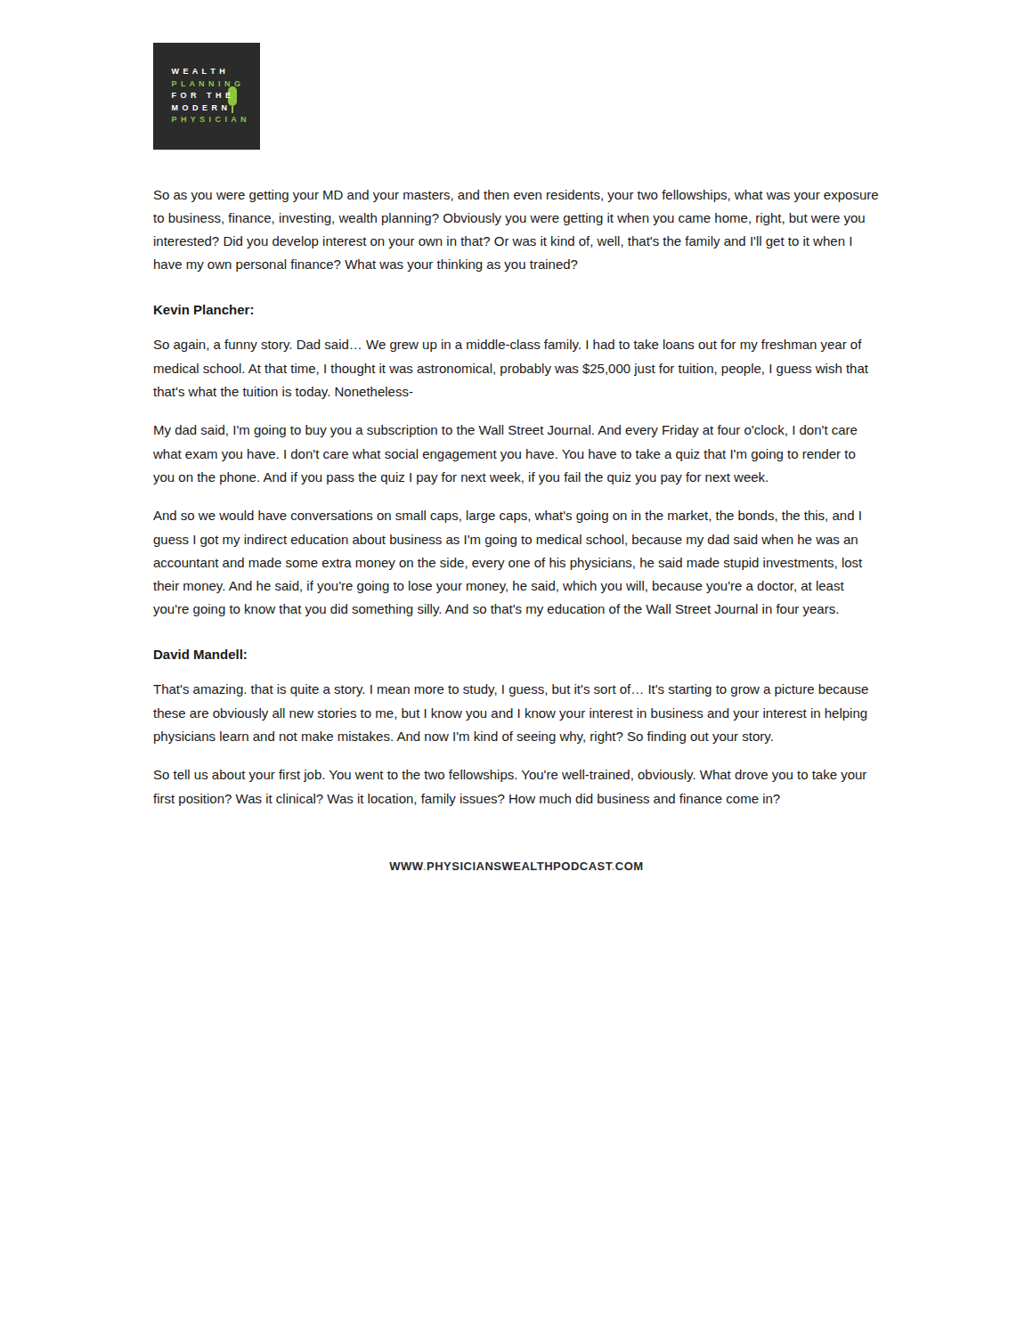W E A L T H
P L A N N I N G
F O R T H E
M O D E R N
P H Y S I C I A N
So as you were getting your MD and your masters, and then even residents, your two fellowships, what was your exposure to business, finance, investing, wealth planning? Obviously you were getting it when you came home, right, but were you interested? Did you develop interest on your own in that? Or was it kind of, well, that's the family and I'll get to it when I have my own personal finance? What was your thinking as you trained?
Kevin Plancher:
So again, a funny story. Dad said… We grew up in a middle-class family. I had to take loans out for my freshman year of medical school. At that time, I thought it was astronomical, probably was $25,000 just for tuition, people, I guess wish that that's what the tuition is today. Nonetheless-
My dad said, I'm going to buy you a subscription to the Wall Street Journal. And every Friday at four o'clock, I don't care what exam you have. I don't care what social engagement you have. You have to take a quiz that I'm going to render to you on the phone. And if you pass the quiz I pay for next week, if you fail the quiz you pay for next week.
And so we would have conversations on small caps, large caps, what's going on in the market, the bonds, the this, and I guess I got my indirect education about business as I'm going to medical school, because my dad said when he was an accountant and made some extra money on the side, every one of his physicians, he said made stupid investments, lost their money. And he said, if you're going to lose your money, he said, which you will, because you're a doctor, at least you're going to know that you did something silly. And so that's my education of the Wall Street Journal in four years.
David Mandell:
That's amazing. that is quite a story. I mean more to study, I guess, but it's sort of… It's starting to grow a picture because these are obviously all new stories to me, but I know you and I know your interest in business and your interest in helping physicians learn and not make mistakes. And now I'm kind of seeing why, right? So finding out your story.
So tell us about your first job. You went to the two fellowships. You're well-trained, obviously. What drove you to take your first position? Was it clinical? Was it location, family issues? How much did business and finance come in?
WWW. PHYSICIANSWEALTHPODCAST. COM